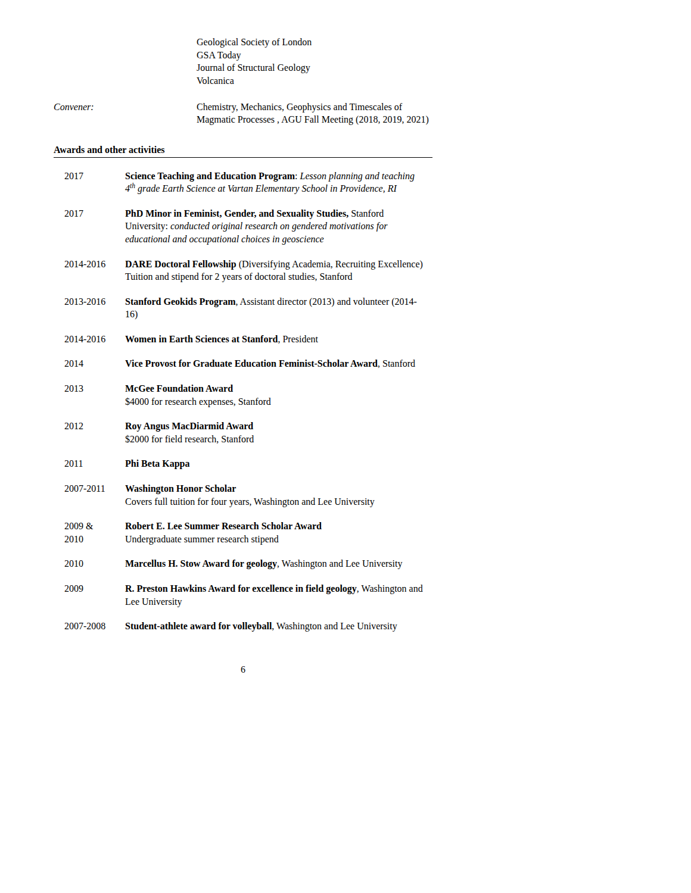Geological Society of London
GSA Today
Journal of Structural Geology
Volcanica
Convener:
Chemistry, Mechanics, Geophysics and Timescales of Magmatic Processes , AGU Fall Meeting (2018, 2019, 2021)
Awards and other activities
2017
Science Teaching and Education Program: Lesson planning and teaching 4th grade Earth Science at Vartan Elementary School in Providence, RI
2017
PhD Minor in Feminist, Gender, and Sexuality Studies, Stanford University: conducted original research on gendered motivations for educational and occupational choices in geoscience
2014-2016
DARE Doctoral Fellowship (Diversifying Academia, Recruiting Excellence)Tuition and stipend for 2 years of doctoral studies, Stanford
2013-2016
Stanford Geokids Program, Assistant director (2013) and volunteer (2014-16)
2014-2016
Women in Earth Sciences at Stanford, President
2014
Vice Provost for Graduate Education Feminist-Scholar Award, Stanford
2013
McGee Foundation Award$4000 for research expenses, Stanford
2012
Roy Angus MacDiarmid Award$2000 for field research, Stanford
2011
Phi Beta Kappa
2007-2011
Washington Honor Scholar Covers full tuition for four years, Washington and Lee University
2009 &
2010
Robert E. Lee Summer Research Scholar Award Undergraduate summer research stipend
2010
Marcellus H. Stow Award for geology, Washington and Lee University
2009
R. Preston Hawkins Award for excellence in field geology, Washington and Lee University
2007-2008
Student-athlete award for volleyball, Washington and Lee University
6